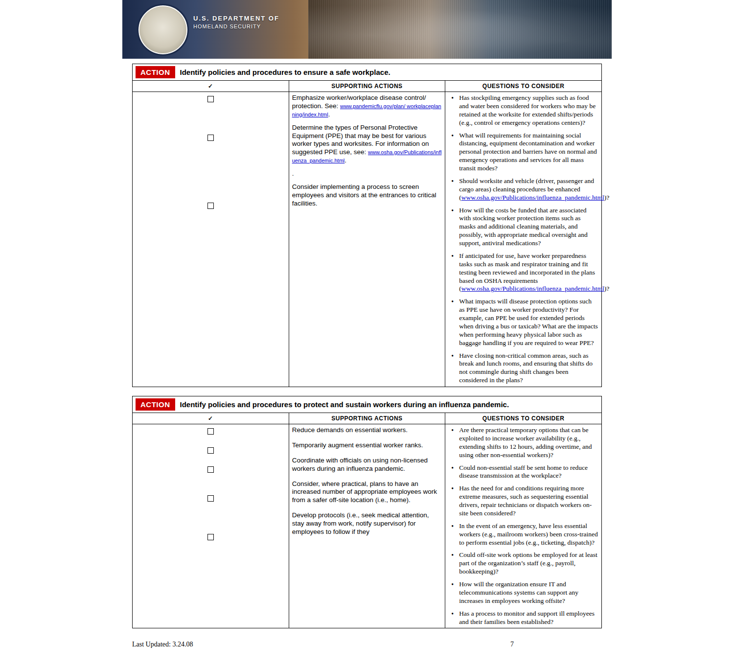U.S. DEPARTMENT OF HOMELAND SECURITY
| ACTION Identify policies and procedures to ensure a safe workplace. |
| ✓ | SUPPORTING ACTIONS | QUESTIONS TO CONSIDER |
| | Emphasize worker/workplace disease control/ protection. See: www.pandemicflu.gov/plan/ workplaceplanning/index.html . Determine the types of Personal Protective Equipment (PPE) that may be best for various worker types and worksites. For information on suggested PPE use, see: www.osha.gov/Publications/influenza_pandemic.html . . Consider implementing a process to screen employees and visitors at the entrances to critical facilities. | Has stockpiling emergency supplies such as food and water been considered for workers who may be retained at the worksite for extended shifts/periods (e.g., control or emergency operations centers)? What will requirements for maintaining social distancing, equipment decontamination and worker personal protection and barriers have on normal and emergency operations and services for all mass transit modes? Should worksite and vehicle (driver, passenger and cargo areas) cleaning procedures be enhanced ( www.osha.gov/Publications/influenza_pandemic.html )? How will the costs be funded that are associated with stocking worker protection items such as masks and additional cleaning materials, and possibly, with appropriate medical oversight and support, antiviral medications? If anticipated for use, have worker preparedness tasks such as mask and respirator training and fit testing been reviewed and incorporated in the plans based on OSHA requirements ( www.osha.gov/Publications/influenza_pandemic.html )? What impacts will disease protection options such as PPE use have on worker productivity? For example, can PPE be used for extended periods when driving a bus or taxicab? What are the impacts when performing heavy physical labor such as baggage handling if you are required to wear PPE? Have closing non-critical common areas, such as break and lunch rooms, and ensuring that shifts do not commingle during shift changes been considered in the plans? |
| ACTION Identify policies and procedures to protect and sustain workers during an influenza pandemic. |
| ✓ | SUPPORTING ACTIONS | QUESTIONS TO CONSIDER |
| | Reduce demands on essential workers. Temporarily augment essential worker ranks. Coordinate with officials on using non-licensed workers during an influenza pandemic. Consider, where practical, plans to have an increased number of appropriate employees work from a safer off-site location (i.e., home). Develop protocols (i.e., seek medical attention, stay away from work, notify supervisor) for employees to follow if they | Are there practical temporary options that can be exploited to increase worker availability (e.g., extending shifts to 12 hours, adding overtime, and using other non-essential workers)? Could non-essential staff be sent home to reduce disease transmission at the workplace? Has the need for and conditions requiring more extreme measures, such as sequestering essential drivers, repair technicians or dispatch workers on-site been considered? In the event of an emergency, have less essential workers (e.g., mailroom workers) been cross-trained to perform essential jobs (e.g., ticketing, dispatch)? Could off-site work options be employed for at least part of the organization’s staff (e.g., payroll, bookkeeping)? How will the organization ensure IT and telecommunications systems can support any increases in employees working offsite? Has a process to monitor and support ill employees and their families been established? |
Last Updated: 3.24.08
7